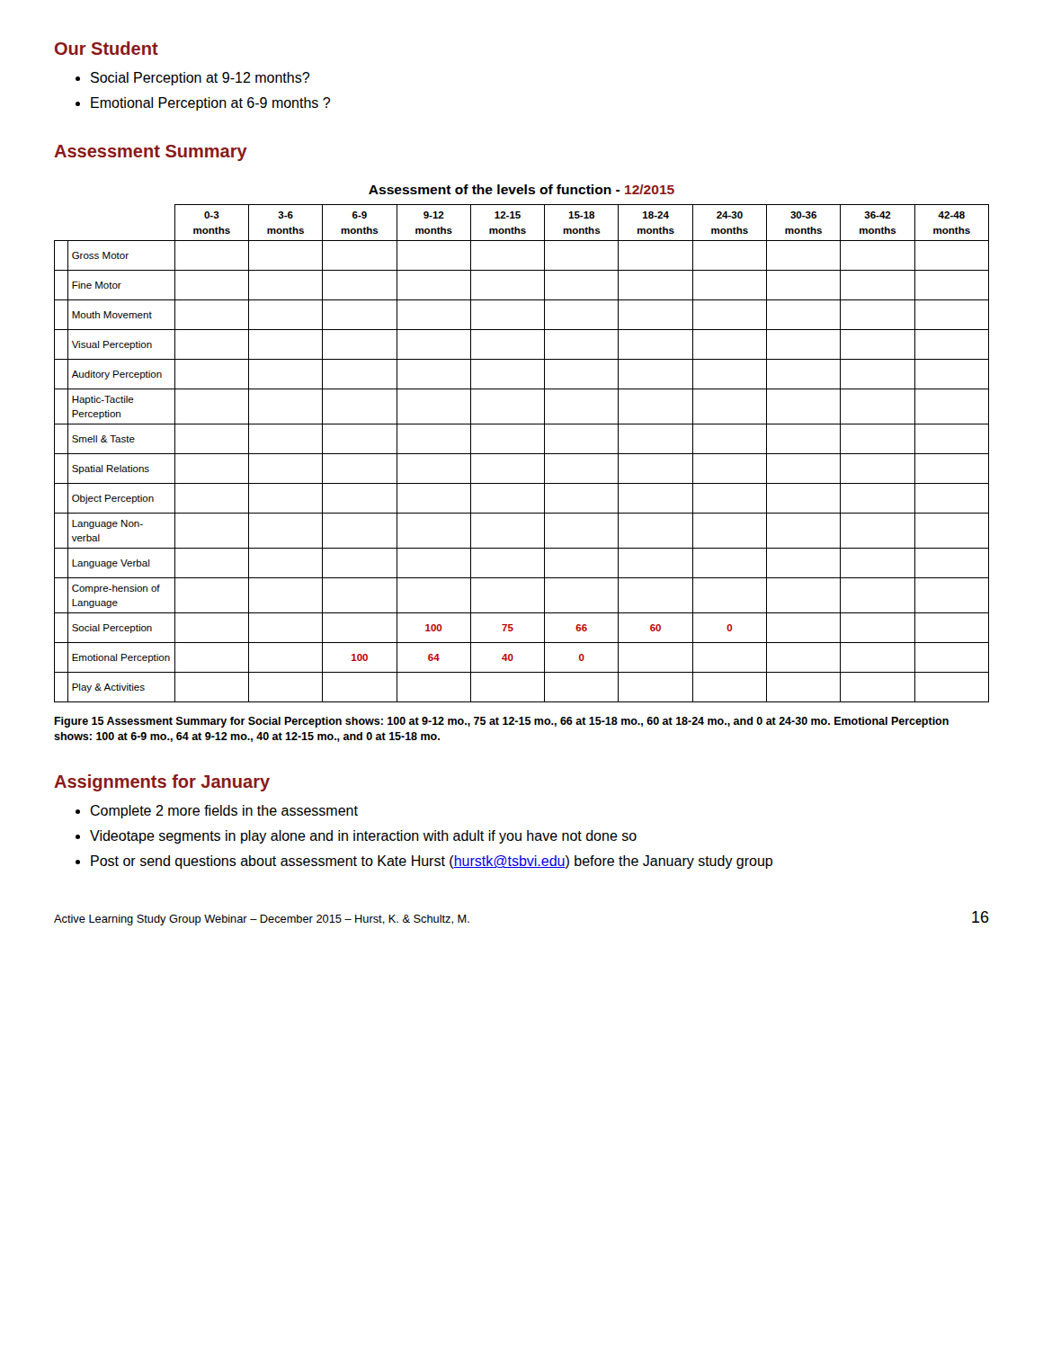Our Student
Social Perception at 9-12 months?
Emotional Perception at 6-9 months ?
Assessment Summary
Assessment of the levels of function - 12/2015
| | | 0-3 months | 3-6 months | 6-9 months | 9-12 months | 12-15 months | 15-18 months | 18-24 months | 24-30 months | 30-36 months | 36-42 months | 42-48 months |
| --- | --- | --- | --- | --- | --- | --- | --- | --- | --- | --- | --- | --- |
| | Gross Motor | | | | | | | | | | | |
| | Fine Motor | | | | | | | | | | | |
| | Mouth Movement | | | | | | | | | | | |
| | Visual Perception | | | | | | | | | | | |
| | Auditory Perception | | | | | | | | | | | |
| | Haptic-Tactile Perception | | | | | | | | | | | |
| | Smell & Taste | | | | | | | | | | | |
| | Spatial Relations | | | | | | | | | | | |
| | Object Perception | | | | | | | | | | | |
| | Language Non-verbal | | | | | | | | | | | |
| | Language Verbal | | | | | | | | | | | |
| | Compre-hension of Language | | | | | | | | | | | |
| | Social Perception | | | | 100 | 75 | 66 | 60 | 0 | | | |
| | Emotional Perception | | | 100 | 64 | 40 | 0 | | | | | |
| | Play & Activities | | | | | | | | | | | |
Figure 15 Assessment Summary for Social Perception shows: 100 at 9-12 mo., 75 at 12-15 mo., 66 at 15-18 mo., 60 at 18-24 mo., and 0 at 24-30 mo. Emotional Perception shows: 100 at 6-9 mo., 64 at 9-12 mo., 40 at 12-15 mo., and 0 at 15-18 mo.
Assignments for January
Complete 2 more fields in the assessment
Videotape segments in play alone and in interaction with adult if you have not done so
Post or send questions about assessment to Kate Hurst (hurstk@tsbvi.edu) before the January study group
Active Learning Study Group Webinar – December 2015 – Hurst, K. & Schultz, M. 16